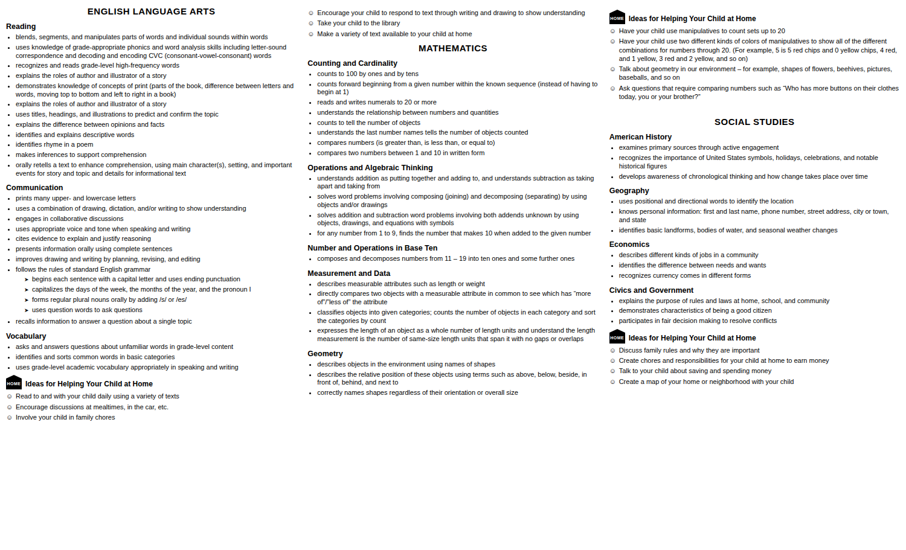ENGLISH LANGUAGE ARTS
Reading
blends, segments, and manipulates parts of words and individual sounds within words
uses knowledge of grade-appropriate phonics and word analysis skills including letter-sound correspondence and decoding and encoding CVC (consonant-vowel-consonant) words
recognizes and reads grade-level high-frequency words
explains the roles of author and illustrator of a story
demonstrates knowledge of concepts of print (parts of the book, difference between letters and words, moving top to bottom and left to right in a book)
explains the roles of author and illustrator of a story
uses titles, headings, and illustrations to predict and confirm the topic
explains the difference between opinions and facts
identifies and explains descriptive words
identifies rhyme in a poem
makes inferences to support comprehension
orally retells a text to enhance comprehension, using main character(s), setting, and important events for story and topic and details for informational text
Communication
prints many upper- and lowercase letters
uses a combination of drawing, dictation, and/or writing to show understanding
engages in collaborative discussions
uses appropriate voice and tone when speaking and writing
cites evidence to explain and justify reasoning
presents information orally using complete sentences
improves drawing and writing by planning, revising, and editing
follows the rules of standard English grammar
begins each sentence with a capital letter and uses ending punctuation
capitalizes the days of the week, the months of the year, and the pronoun I
forms regular plural nouns orally by adding /s/ or /es/
uses question words to ask questions
recalls information to answer a question about a single topic
Vocabulary
asks and answers questions about unfamiliar words in grade-level content
identifies and sorts common words in basic categories
uses grade-level academic vocabulary appropriately in speaking and writing
HOME
Ideas for Helping Your Child at Home
Read to and with your child daily using a variety of texts
Encourage discussions at mealtimes, in the car, etc.
Involve your child in family chores
Encourage your child to respond to text through writing and drawing to show understanding
Take your child to the library
Make a variety of text available to your child at home
MATHEMATICS
Counting and Cardinality
counts to 100 by ones and by tens
counts forward beginning from a given number within the known sequence (instead of having to begin at 1)
reads and writes numerals to 20 or more
understands the relationship between numbers and quantities
counts to tell the number of objects
understands the last number names tells the number of objects counted
compares numbers (is greater than, is less than, or equal to)
compares two numbers between 1 and 10 in written form
Operations and Algebraic Thinking
understands addition as putting together and adding to, and understands subtraction as taking apart and taking from
solves word problems involving composing (joining) and decomposing (separating) by using objects and/or drawings
solves addition and subtraction word problems involving both addends unknown by using objects, drawings, and equations with symbols
for any number from 1 to 9, finds the number that makes 10 when added to the given number
Number and Operations in Base Ten
composes and decomposes numbers from 11 – 19 into ten ones and some further ones
Measurement and Data
describes measurable attributes such as length or weight
directly compares two objects with a measurable attribute in common to see which has “more of”/”less of” the attribute
classifies objects into given categories; counts the number of objects in each category and sort the categories by count
expresses the length of an object as a whole number of length units and understand the length measurement is the number of same-size length units that span it with no gaps or overlaps
Geometry
describes objects in the environment using names of shapes
describes the relative position of these objects using terms such as above, below, beside, in front of, behind, and next to
correctly names shapes regardless of their orientation or overall size
HOME
Ideas for Helping Your Child at Home
Have your child use manipulatives to count sets up to 20
Have your child use two different kinds of colors of manipulatives to show all of the different combinations for numbers through 20. (For example, 5 is 5 red chips and 0 yellow chips, 4 red, and 1 yellow, 3 red and 2 yellow, and so on)
Talk about geometry in our environment – for example, shapes of flowers, beehives, pictures, baseballs, and so on
Ask questions that require comparing numbers such as “Who has more buttons on their clothes today, you or your brother?”
SOCIAL STUDIES
American History
examines primary sources through active engagement
recognizes the importance of United States symbols, holidays, celebrations, and notable historical figures
develops awareness of chronological thinking and how change takes place over time
Geography
uses positional and directional words to identify the location
knows personal information: first and last name, phone number, street address, city or town, and state
identifies basic landforms, bodies of water, and seasonal weather changes
Economics
describes different kinds of jobs in a community
identifies the difference between needs and wants
recognizes currency comes in different forms
Civics and Government
explains the purpose of rules and laws at home, school, and community
demonstrates characteristics of being a good citizen
participates in fair decision making to resolve conflicts
HOME
Ideas for Helping Your Child at Home
Discuss family rules and why they are important
Create chores and responsibilities for your child at home to earn money
Talk to your child about saving and spending money
Create a map of your home or neighborhood with your child